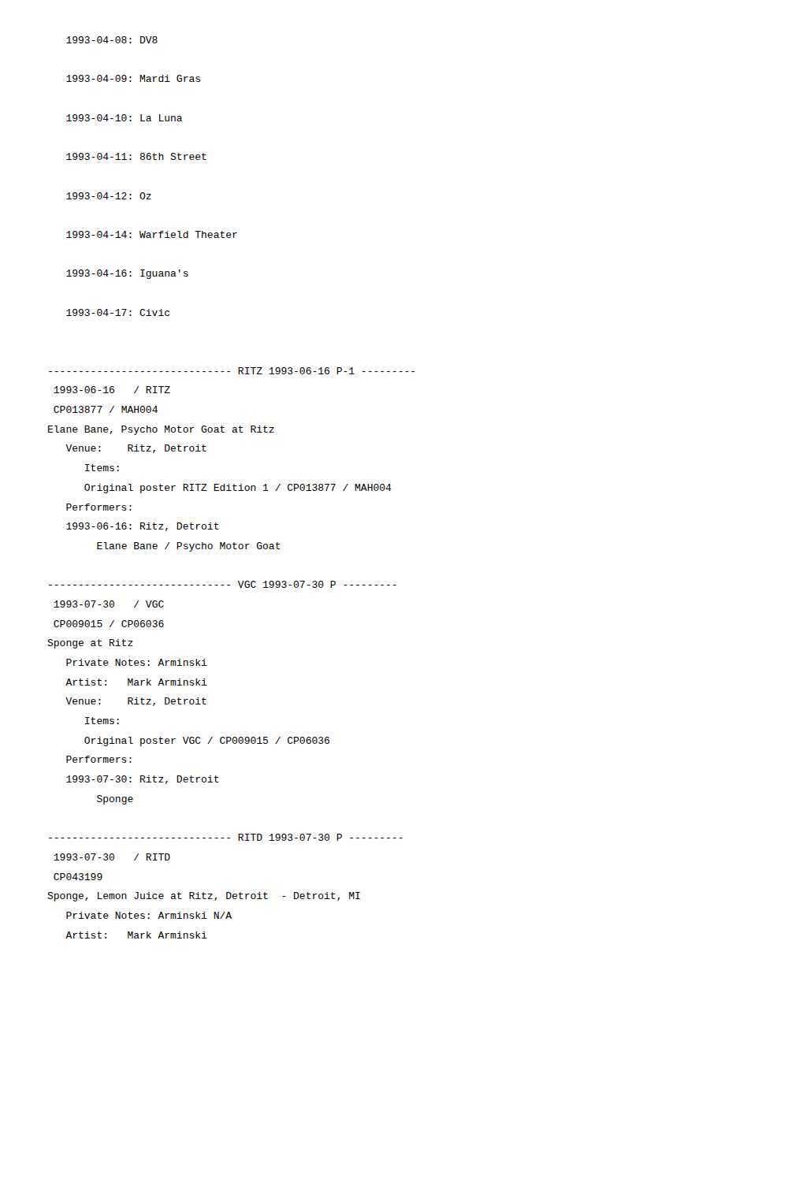1993-04-08: DV8

   1993-04-09: Mardi Gras

   1993-04-10: La Luna

   1993-04-11: 86th Street

   1993-04-12: Oz

   1993-04-14: Warfield Theater

   1993-04-16: Iguana's

   1993-04-17: Civic


------------------------------ RITZ 1993-06-16 P-1 ---------
 1993-06-16   / RITZ 
 CP013877 / MAH004
Elane Bane, Psycho Motor Goat at Ritz
   Venue:    Ritz, Detroit
      Items:
      Original poster RITZ Edition 1 / CP013877 / MAH004
   Performers:
   1993-06-16: Ritz, Detroit
        Elane Bane / Psycho Motor Goat

------------------------------ VGC 1993-07-30 P ---------
 1993-07-30   / VGC 
 CP009015 / CP06036
Sponge at Ritz
   Private Notes: Arminski
   Artist:   Mark Arminski
   Venue:    Ritz, Detroit
      Items:
      Original poster VGC / CP009015 / CP06036
   Performers:
   1993-07-30: Ritz, Detroit
        Sponge

------------------------------ RITD 1993-07-30 P ---------
 1993-07-30   / RITD 
 CP043199
Sponge, Lemon Juice at Ritz, Detroit  - Detroit, MI
   Private Notes: Arminski N/A
   Artist:   Mark Arminski